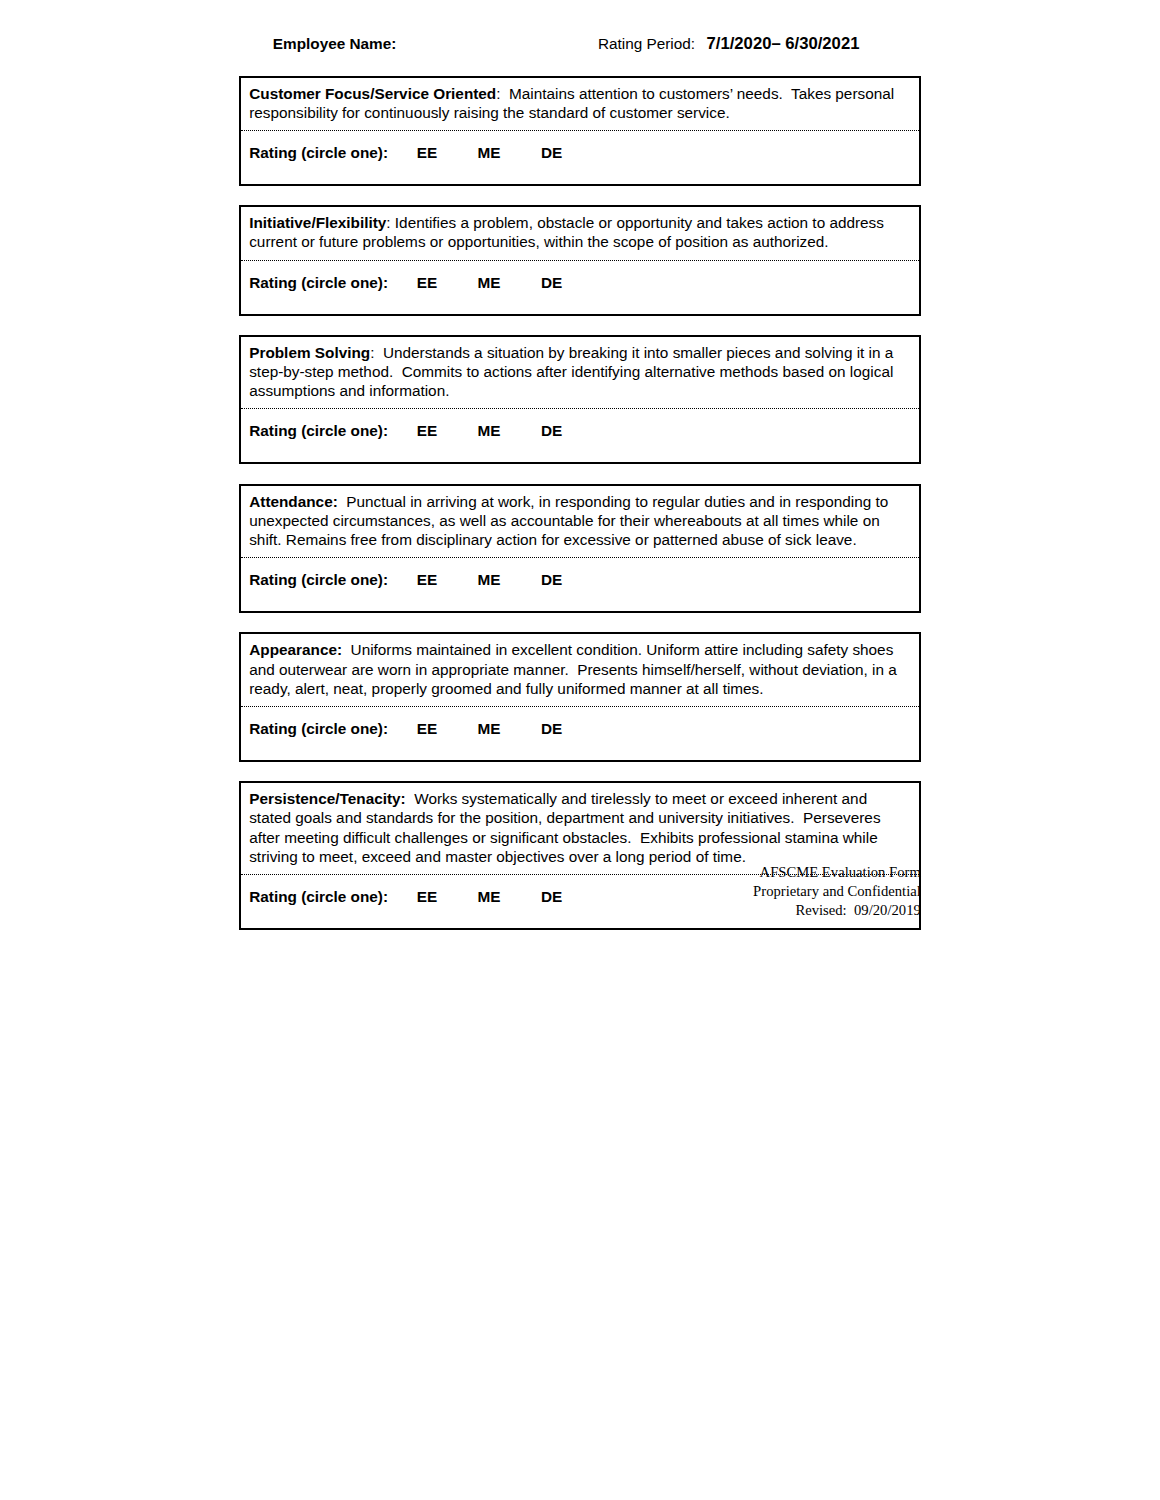Employee Name: Rating Period: 7/1/2020– 6/30/2021
Customer Focus/Service Oriented: Maintains attention to customers’ needs. Takes personal responsibility for continuously raising the standard of customer service.
Rating (circle one):EE ME DE
Initiative/Flexibility: Identifies a problem, obstacle or opportunity and takes action to address current or future problems or opportunities, within the scope of position as authorized.
Rating (circle one):EE ME DE
Problem Solving: Understands a situation by breaking it into smaller pieces and solving it in a step-by-step method. Commits to actions after identifying alternative methods based on logical assumptions and information.
Rating (circle one):EE ME DE
Attendance: Punctual in arriving at work, in responding to regular duties and in responding to unexpected circumstances, as well as accountable for their whereabouts at all times while on shift. Remains free from disciplinary action for excessive or patterned abuse of sick leave.
Rating (circle one):EE ME DE
Appearance: Uniforms maintained in excellent condition. Uniform attire including safety shoes and outerwear are worn in appropriate manner. Presents himself/herself, without deviation, in a ready, alert, neat, properly groomed and fully uniformed manner at all times.
Rating (circle one):EE ME DE
Persistence/Tenacity: Works systematically and tirelessly to meet or exceed inherent and stated goals and standards for the position, department and university initiatives. Perseveres after meeting difficult challenges or significant obstacles. Exhibits professional stamina while striving to meet, exceed and master objectives over a long period of time.
Rating (circle one):EE ME DE
AFSCME Evaluation Form
Proprietary and Confidential
Revised: 09/20/2019